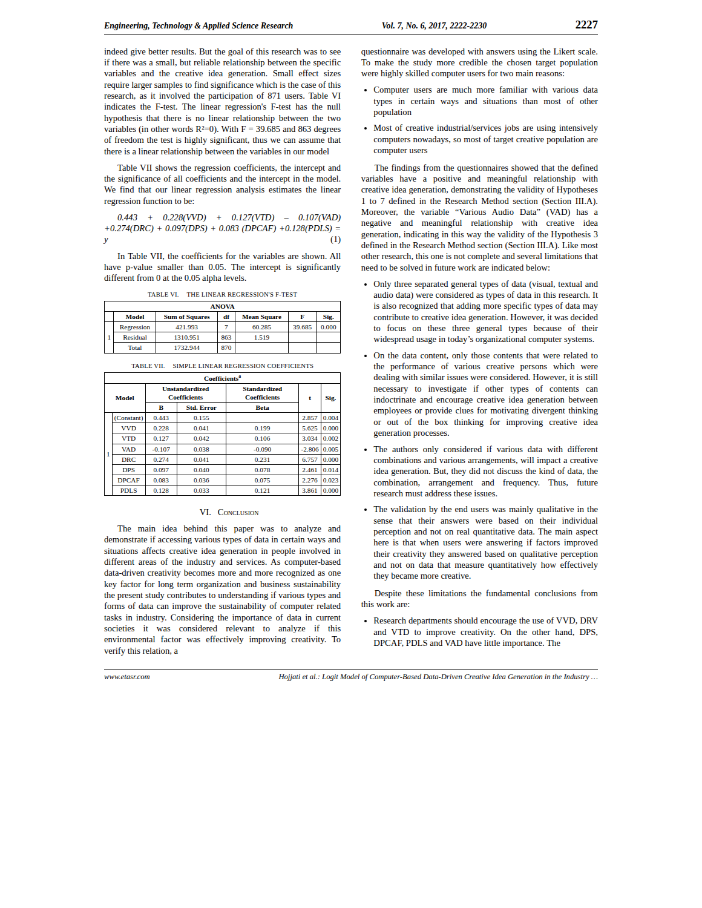Engineering, Technology & Applied Science Research Vol. 7, No. 6, 2017, 2222-2230 2227
indeed give better results. But the goal of this research was to see if there was a small, but reliable relationship between the specific variables and the creative idea generation. Small effect sizes require larger samples to find significance which is the case of this research, as it involved the participation of 871 users. Table VI indicates the F-test. The linear regression's F-test has the null hypothesis that there is no linear relationship between the two variables (in other words R²=0). With F = 39.685 and 863 degrees of freedom the test is highly significant, thus we can assume that there is a linear relationship between the variables in our model
Table VII shows the regression coefficients, the intercept and the significance of all coefficients and the intercept in the model. We find that our linear regression analysis estimates the linear regression function to be:
0.443 + 0.228(VVD) + 0.127(VTD) – 0.107(VAD) +0.274(DRC) + 0.097(DPS) + 0.083 (DPCAF) +0.128(PDLS) = y (1)
In Table VII, the coefficients for the variables are shown. All have p-value smaller than 0.05. The intercept is significantly different from 0 at the 0.05 alpha levels.
TABLE VI. THE LINEAR REGRESSION'S F-TEST
| ANOVA |
| --- |
| | Model | Sum of Squares | df | Mean Square | F | Sig. |
| 1 | Regression | 421.993 | 7 | 60.285 | 39.685 | 0.000 |
| Residual | 1310.951 | 863 | 1.519 | | |
| Total | 1732.944 | 870 | | | |
TABLE VII. SIMPLE LINEAR REGRESSION COEFFICIENTS
| Coefficients a |
| --- |
| Model | Unstandardized Coefficients | Standardized Coefficients | t | Sig. |
| B | Std. Error | Beta |
| 1 | (Constant) | 0.443 | 0.155 | | 2.857 | 0.004 |
| VVD | 0.228 | 0.041 | 0.199 | 5.625 | 0.000 |
| VTD | 0.127 | 0.042 | 0.106 | 3.034 | 0.002 |
| VAD | -0.107 | 0.038 | -0.090 | -2.806 | 0.005 |
| DRC | 0.274 | 0.041 | 0.231 | 6.757 | 0.000 |
| DPS | 0.097 | 0.040 | 0.078 | 2.461 | 0.014 |
| DPCAF | 0.083 | 0.036 | 0.075 | 2.276 | 0.023 |
| PDLS | 0.128 | 0.033 | 0.121 | 3.861 | 0.000 |
VI. Conclusion
The main idea behind this paper was to analyze and demonstrate if accessing various types of data in certain ways and situations affects creative idea generation in people involved in different areas of the industry and services. As computer-based data-driven creativity becomes more and more recognized as one key factor for long term organization and business sustainability the present study contributes to understanding if various types and forms of data can improve the sustainability of computer related tasks in industry. Considering the importance of data in current societies it was considered relevant to analyze if this environmental factor was effectively improving creativity. To verify this relation, a
questionnaire was developed with answers using the Likert scale. To make the study more credible the chosen target population were highly skilled computer users for two main reasons:
Computer users are much more familiar with various data types in certain ways and situations than most of other population
Most of creative industrial/services jobs are using intensively computers nowadays, so most of target creative population are computer users
The findings from the questionnaires showed that the defined variables have a positive and meaningful relationship with creative idea generation, demonstrating the validity of Hypotheses 1 to 7 defined in the Research Method section (Section III.A). Moreover, the variable “Various Audio Data” (VAD) has a negative and meaningful relationship with creative idea generation, indicating in this way the validity of the Hypothesis 3 defined in the Research Method section (Section III.A). Like most other research, this one is not complete and several limitations that need to be solved in future work are indicated below:
Only three separated general types of data (visual, textual and audio data) were considered as types of data in this research. It is also recognized that adding more specific types of data may contribute to creative idea generation. However, it was decided to focus on these three general types because of their widespread usage in today’s organizational computer systems.
On the data content, only those contents that were related to the performance of various creative persons which were dealing with similar issues were considered. However, it is still necessary to investigate if other types of contents can indoctrinate and encourage creative idea generation between employees or provide clues for motivating divergent thinking or out of the box thinking for improving creative idea generation processes.
The authors only considered if various data with different combinations and various arrangements, will impact a creative idea generation. But, they did not discuss the kind of data, the combination, arrangement and frequency. Thus, future research must address these issues.
The validation by the end users was mainly qualitative in the sense that their answers were based on their individual perception and not on real quantitative data. The main aspect here is that when users were answering if factors improved their creativity they answered based on qualitative perception and not on data that measure quantitatively how effectively they became more creative.
Despite these limitations the fundamental conclusions from this work are:
Research departments should encourage the use of VVD, DRV and VTD to improve creativity. On the other hand, DPS, DPCAF, PDLS and VAD have little importance. The
www.etasr.com Hojjati et al.: Logit Model of Computer-Based Data-Driven Creative Idea Generation in the Industry …